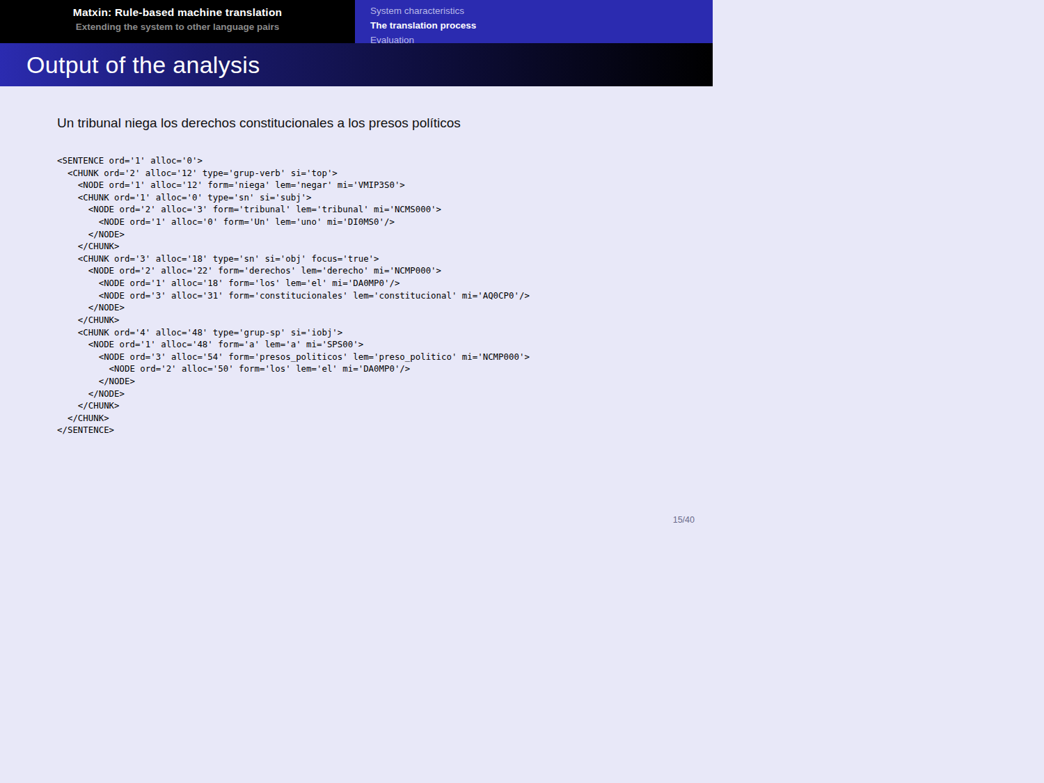Matxin: Rule-based machine translation
Extending the system to other language pairs
System characteristics
The translation process
Evaluation
Output of the analysis
Un tribunal niega los derechos constitucionales a los presos políticos
<SENTENCE ord='1' alloc='0'>
  <CHUNK ord='2' alloc='12' type='grup-verb' si='top'>
    <NODE ord='1' alloc='12' form='niega' lem='negar' mi='VMIP3S0'>
    <CHUNK ord='1' alloc='0' type='sn' si='subj'>
      <NODE ord='2' alloc='3' form='tribunal' lem='tribunal' mi='NCMS000'>
        <NODE ord='1' alloc='0' form='Un' lem='uno' mi='DI0MS0'/>
      </NODE>
    </CHUNK>
    <CHUNK ord='3' alloc='18' type='sn' si='obj' focus='true'>
      <NODE ord='2' alloc='22' form='derechos' lem='derecho' mi='NCMP000'>
        <NODE ord='1' alloc='18' form='los' lem='el' mi='DA0MP0'/>
        <NODE ord='3' alloc='31' form='constitucionales' lem='constitucional' mi='AQ0CP0'/>
      </NODE>
    </CHUNK>
    <CHUNK ord='4' alloc='48' type='grup-sp' si='iobj'>
      <NODE ord='1' alloc='48' form='a' lem='a' mi='SPS00'>
        <NODE ord='3' alloc='54' form='presos_politicos' lem='preso_politico' mi='NCMP000'>
          <NODE ord='2' alloc='50' form='los' lem='el' mi='DA0MP0'/>
        </NODE>
      </NODE>
    </CHUNK>
  </CHUNK>
</SENTENCE>
15/40